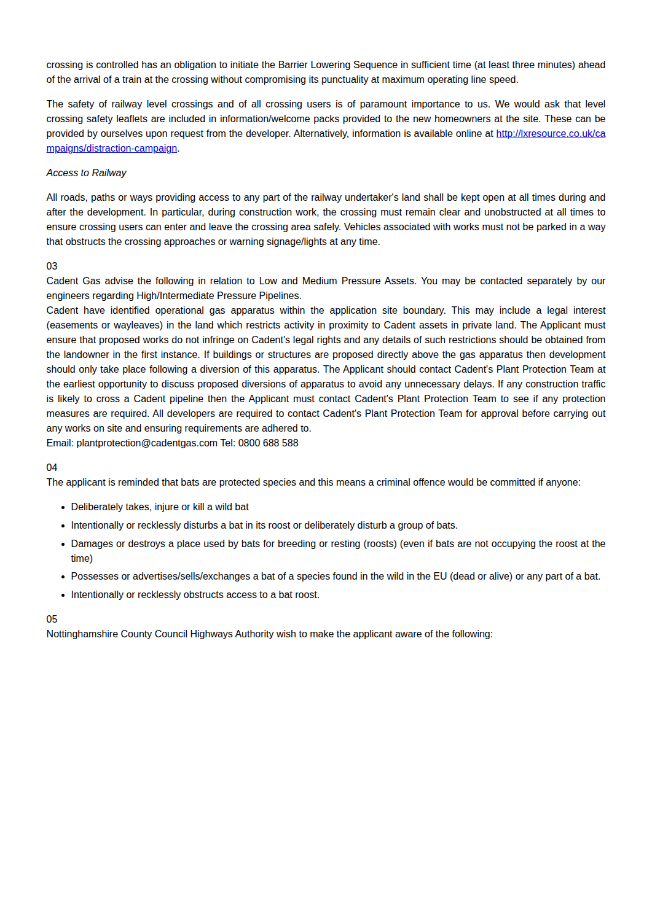crossing is controlled has an obligation to initiate the Barrier Lowering Sequence in sufficient time (at least three minutes) ahead of the arrival of a train at the crossing without compromising its punctuality at maximum operating line speed.
The safety of railway level crossings and of all crossing users is of paramount importance to us. We would ask that level crossing safety leaflets are included in information/welcome packs provided to the new homeowners at the site. These can be provided by ourselves upon request from the developer. Alternatively, information is available online at http://lxresource.co.uk/campaigns/distraction-campaign.
Access to Railway
All roads, paths or ways providing access to any part of the railway undertaker's land shall be kept open at all times during and after the development. In particular, during construction work, the crossing must remain clear and unobstructed at all times to ensure crossing users can enter and leave the crossing area safely. Vehicles associated with works must not be parked in a way that obstructs the crossing approaches or warning signage/lights at any time.
03
Cadent Gas advise the following in relation to Low and Medium Pressure Assets. You may be contacted separately by our engineers regarding High/Intermediate Pressure Pipelines.
Cadent have identified operational gas apparatus within the application site boundary. This may include a legal interest (easements or wayleaves) in the land which restricts activity in proximity to Cadent assets in private land. The Applicant must ensure that proposed works do not infringe on Cadent's legal rights and any details of such restrictions should be obtained from the landowner in the first instance. If buildings or structures are proposed directly above the gas apparatus then development should only take place following a diversion of this apparatus. The Applicant should contact Cadent's Plant Protection Team at the earliest opportunity to discuss proposed diversions of apparatus to avoid any unnecessary delays. If any construction traffic is likely to cross a Cadent pipeline then the Applicant must contact Cadent's Plant Protection Team to see if any protection measures are required. All developers are required to contact Cadent's Plant Protection Team for approval before carrying out any works on site and ensuring requirements are adhered to.
Email: plantprotection@cadentgas.com Tel: 0800 688 588
04
The applicant is reminded that bats are protected species and this means a criminal offence would be committed if anyone:
Deliberately takes, injure or kill a wild bat
Intentionally or recklessly disturbs a bat in its roost or deliberately disturb a group of bats.
Damages or destroys a place used by bats for breeding or resting (roosts) (even if bats are not occupying the roost at the time)
Possesses or advertises/sells/exchanges a bat of a species found in the wild in the EU (dead or alive) or any part of a bat.
Intentionally or recklessly obstructs access to a bat roost.
05
Nottinghamshire County Council Highways Authority wish to make the applicant aware of the following: